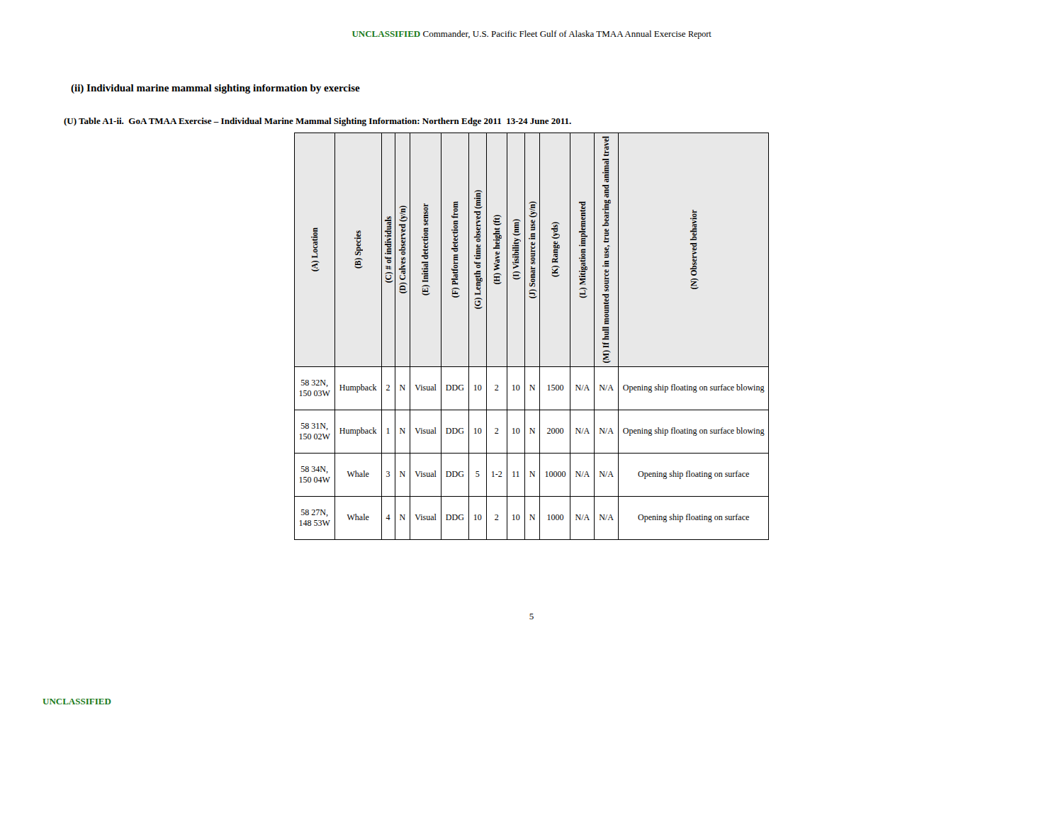UNCLASSIFIED Commander, U.S. Pacific Fleet Gulf of Alaska TMAA Annual Exercise Report
(ii) Individual marine mammal sighting information by exercise
(U) Table A1-ii. GoA TMAA Exercise – Individual Marine Mammal Sighting Information: Northern Edge 2011 13-24 June 2011.
| (A) Location | (B) Species | (C) # of individuals | (D) Calves observed (y/n) | (E) Initial detection sensor | (F) Platform detection from | (G) Length of time observed (min) | (H) Wave height (ft) | (I) Visibility (nm) | (J) Sonar source in use (y/n) | (K) Range (yds) | (L) Mitigation implemented | (M) If hull mounted source in use, true bearing and animal travel | (N) Observed behavior |
| --- | --- | --- | --- | --- | --- | --- | --- | --- | --- | --- | --- | --- | --- |
| 58 32N, 150 03W | Humpback | 2 | N | Visual | DDG | 10 | 2 | 10 | N | 1500 | N/A | N/A | Opening ship floating on surface blowing |
| 58 31N, 150 02W | Humpback | 1 | N | Visual | DDG | 10 | 2 | 10 | N | 2000 | N/A | N/A | Opening ship floating on surface blowing |
| 58 34N, 150 04W | Whale | 3 | N | Visual | DDG | 5 | 1-2 | 11 | N | 10000 | N/A | N/A | Opening ship floating on surface |
| 58 27N, 148 53W | Whale | 4 | N | Visual | DDG | 10 | 2 | 10 | N | 1000 | N/A | N/A | Opening ship floating on surface |
5
UNCLASSIFIED